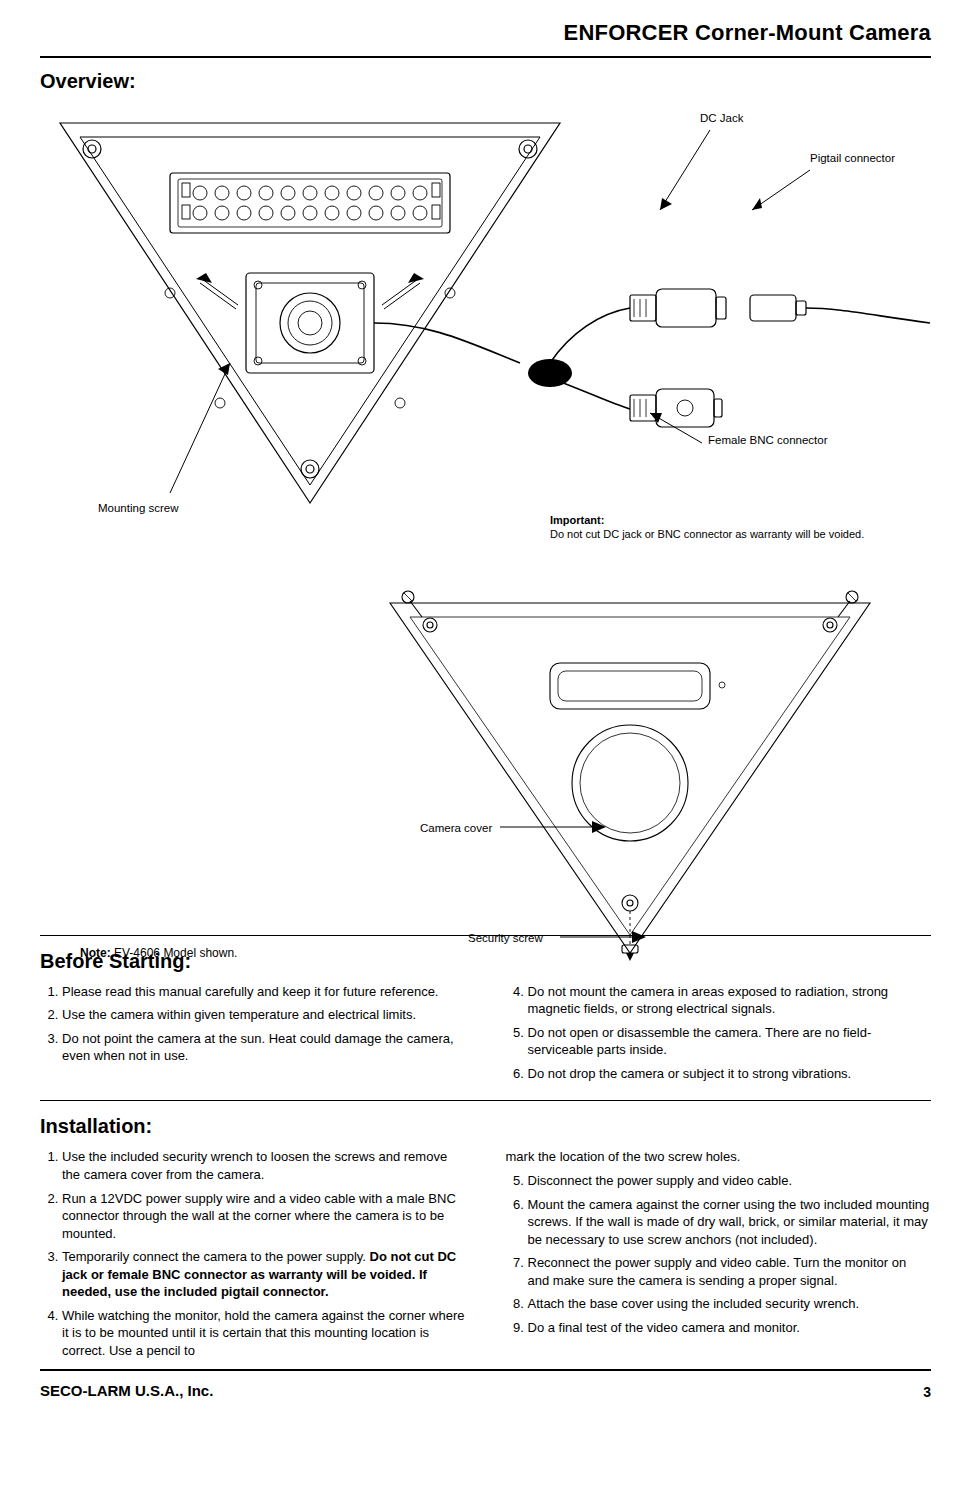ENFORCER Corner-Mount Camera
Overview:
DC Jack
Pigtail connector
Female BNC connector
Mounting screw
Important:
Do not cut DC jack or BNC connector as warranty will be voided.
Camera cover
Security screw
Note: EV-4606 Model shown.
Before Starting:
Please read this manual carefully and keep it for future reference.
Use the camera within given temperature and electrical limits.
Do not point the camera at the sun. Heat could damage the camera, even when not in use.
Do not mount the camera in areas exposed to radiation, strong magnetic fields, or strong electrical signals.
Do not open or disassemble the camera. There are no field-serviceable parts inside.
Do not drop the camera or subject it to strong vibrations.
Installation:
Use the included security wrench to loosen the screws and remove the camera cover from the camera.
Run a 12VDC power supply wire and a video cable with a male BNC connector through the wall at the corner where the camera is to be mounted.
Temporarily connect the camera to the power supply. Do not cut DC jack or female BNC connector as warranty will be voided. If needed, use the included pigtail connector.
While watching the monitor, hold the camera against the corner where it is to be mounted until it is certain that this mounting location is correct. Use a pencil to
mark the location of the two screw holes.
Disconnect the power supply and video cable.
Mount the camera against the corner using the two included mounting screws. If the wall is made of dry wall, brick, or similar material, it may be necessary to use screw anchors (not included).
Reconnect the power supply and video cable. Turn the monitor on and make sure the camera is sending a proper signal.
Attach the base cover using the included security wrench.
Do a final test of the video camera and monitor.
SECO-LARM U.S.A., Inc.
3